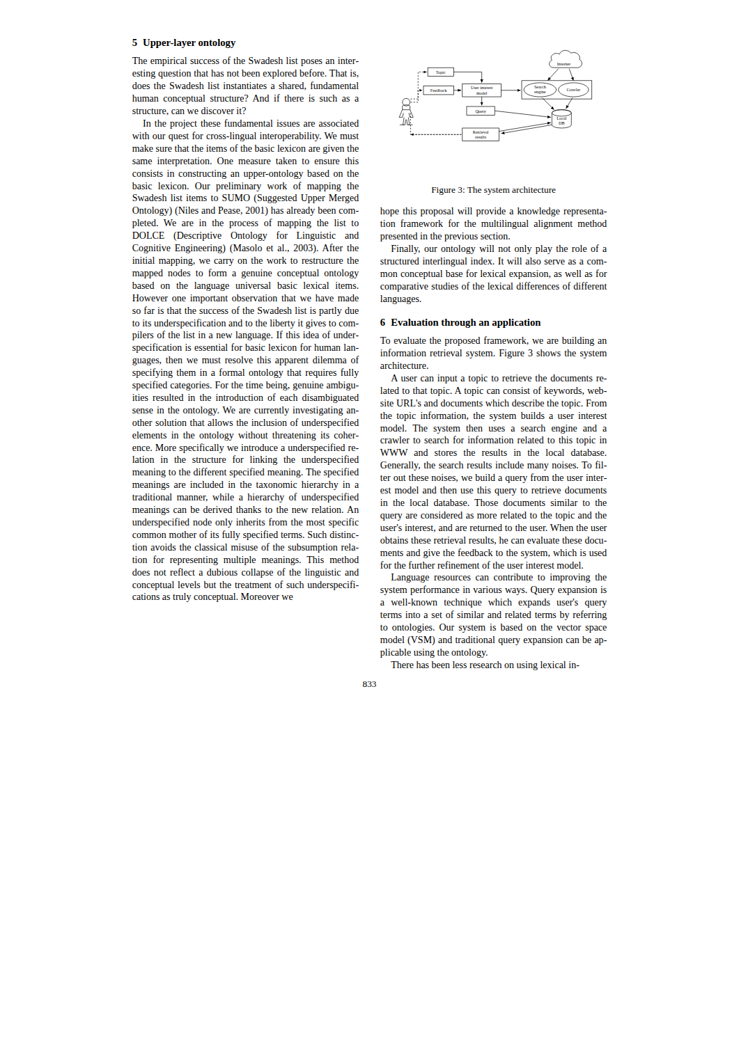5 Upper-layer ontology
The empirical success of the Swadesh list poses an interesting question that has not been explored before. That is, does the Swadesh list instantiates a shared, fundamental human conceptual structure? And if there is such as a structure, can we discover it?
In the project these fundamental issues are associated with our quest for cross-lingual interoperability. We must make sure that the items of the basic lexicon are given the same interpretation. One measure taken to ensure this consists in constructing an upper-ontology based on the basic lexicon. Our preliminary work of mapping the Swadesh list items to SUMO (Suggested Upper Merged Ontology) (Niles and Pease, 2001) has already been completed. We are in the process of mapping the list to DOLCE (Descriptive Ontology for Linguistic and Cognitive Engineering) (Masolo et al., 2003). After the initial mapping, we carry on the work to restructure the mapped nodes to form a genuine conceptual ontology based on the language universal basic lexical items. However one important observation that we have made so far is that the success of the Swadesh list is partly due to its underspecification and to the liberty it gives to compilers of the list in a new language. If this idea of underspecification is essential for basic lexicon for human languages, then we must resolve this apparent dilemma of specifying them in a formal ontology that requires fully specified categories. For the time being, genuine ambiguities resulted in the introduction of each disambiguated sense in the ontology. We are currently investigating another solution that allows the inclusion of underspecified elements in the ontology without threatening its coherence. More specifically we introduce a underspecified relation in the structure for linking the underspecified meaning to the different specified meaning. The specified meanings are included in the taxonomic hierarchy in a traditional manner, while a hierarchy of underspecified meanings can be derived thanks to the new relation. An underspecified node only inherits from the most specific common mother of its fully specified terms. Such distinction avoids the classical misuse of the subsumption relation for representing multiple meanings. This method does not reflect a dubious collapse of the linguistic and conceptual levels but the treatment of such underspecifications as truly conceptual. Moreover we
Internet Topic Feedback User interest model Query Retrieval results Search engine Crawler Local DB
Figure 3: The system architecture
hope this proposal will provide a knowledge representation framework for the multilingual alignment method presented in the previous section.
Finally, our ontology will not only play the role of a structured interlingual index. It will also serve as a common conceptual base for lexical expansion, as well as for comparative studies of the lexical differences of different languages.
6 Evaluation through an application
To evaluate the proposed framework, we are building an information retrieval system. Figure 3 shows the system architecture.
A user can input a topic to retrieve the documents related to that topic. A topic can consist of keywords, website URL's and documents which describe the topic. From the topic information, the system builds a user interest model. The system then uses a search engine and a crawler to search for information related to this topic in WWW and stores the results in the local database. Generally, the search results include many noises. To filter out these noises, we build a query from the user interest model and then use this query to retrieve documents in the local database. Those documents similar to the query are considered as more related to the topic and the user's interest, and are returned to the user. When the user obtains these retrieval results, he can evaluate these documents and give the feedback to the system, which is used for the further refinement of the user interest model.
Language resources can contribute to improving the system performance in various ways. Query expansion is a well-known technique which expands user's query terms into a set of similar and related terms by referring to ontologies. Our system is based on the vector space model (VSM) and traditional query expansion can be applicable using the ontology.
There has been less research on using lexical in-
833